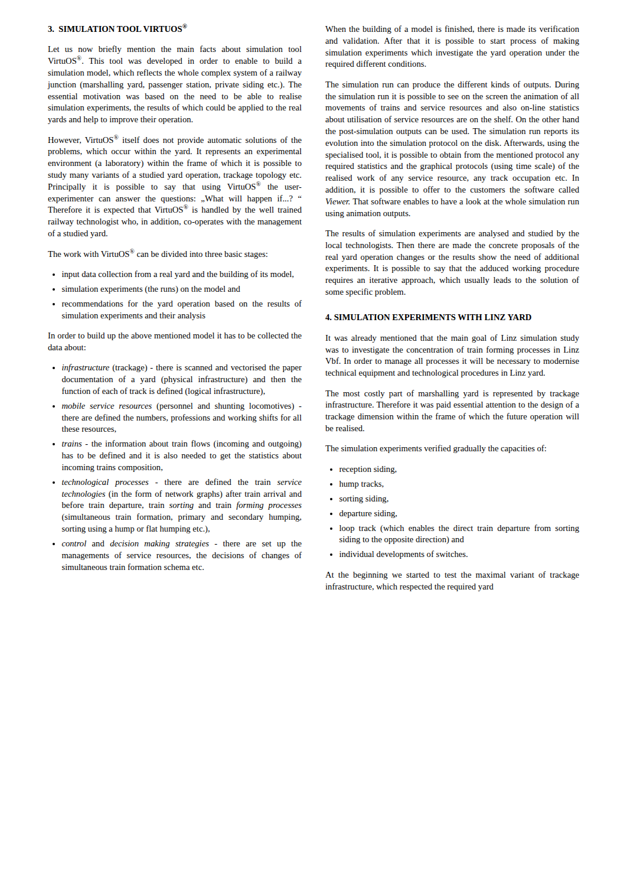3. SIMULATION TOOL VIRTUOS®
Let us now briefly mention the main facts about simulation tool VirtuOS®. This tool was developed in order to enable to build a simulation model, which reflects the whole complex system of a railway junction (marshalling yard, passenger station, private siding etc.). The essential motivation was based on the need to be able to realise simulation experiments, the results of which could be applied to the real yards and help to improve their operation.
However, VirtuOS® itself does not provide automatic solutions of the problems, which occur within the yard. It represents an experimental environment (a laboratory) within the frame of which it is possible to study many variants of a studied yard operation, trackage topology etc. Principally it is possible to say that using VirtuOS® the user-experimenter can answer the questions: „What will happen if...? “ Therefore it is expected that VirtuOS® is handled by the well trained railway technologist who, in addition, co-operates with the management of a studied yard.
The work with VirtuOS® can be divided into three basic stages:
input data collection from a real yard and the building of its model,
simulation experiments (the runs) on the model and
recommendations for the yard operation based on the results of simulation experiments and their analysis
In order to build up the above mentioned model it has to be collected the data about:
infrastructure (trackage) - there is scanned and vectorised the paper documentation of a yard (physical infrastructure) and then the function of each of track is defined (logical infrastructure),
mobile service resources (personnel and shunting locomotives) - there are defined the numbers, professions and working shifts for all these resources,
trains - the information about train flows (incoming and outgoing) has to be defined and it is also needed to get the statistics about incoming trains composition,
technological processes - there are defined the train service technologies (in the form of network graphs) after train arrival and before train departure, train sorting and train forming processes (simultaneous train formation, primary and secondary humping, sorting using a hump or flat humping etc.),
control and decision making strategies - there are set up the managements of service resources, the decisions of changes of simultaneous train formation schema etc.
When the building of a model is finished, there is made its verification and validation. After that it is possible to start process of making simulation experiments which investigate the yard operation under the required different conditions.
The simulation run can produce the different kinds of outputs. During the simulation run it is possible to see on the screen the animation of all movements of trains and service resources and also on-line statistics about utilisation of service resources are on the shelf. On the other hand the post-simulation outputs can be used. The simulation run reports its evolution into the simulation protocol on the disk. Afterwards, using the specialised tool, it is possible to obtain from the mentioned protocol any required statistics and the graphical protocols (using time scale) of the realised work of any service resource, any track occupation etc. In addition, it is possible to offer to the customers the software called Viewer. That software enables to have a look at the whole simulation run using animation outputs.
The results of simulation experiments are analysed and studied by the local technologists. Then there are made the concrete proposals of the real yard operation changes or the results show the need of additional experiments. It is possible to say that the adduced working procedure requires an iterative approach, which usually leads to the solution of some specific problem.
4. SIMULATION EXPERIMENTS WITH LINZ YARD
It was already mentioned that the main goal of Linz simulation study was to investigate the concentration of train forming processes in Linz Vbf. In order to manage all processes it will be necessary to modernise technical equipment and technological procedures in Linz yard.
The most costly part of marshalling yard is represented by trackage infrastructure. Therefore it was paid essential attention to the design of a trackage dimension within the frame of which the future operation will be realised.
The simulation experiments verified gradually the capacities of:
reception siding,
hump tracks,
sorting siding,
departure siding,
loop track (which enables the direct train departure from sorting siding to the opposite direction) and
individual developments of switches.
At the beginning we started to test the maximal variant of trackage infrastructure, which respected the required yard